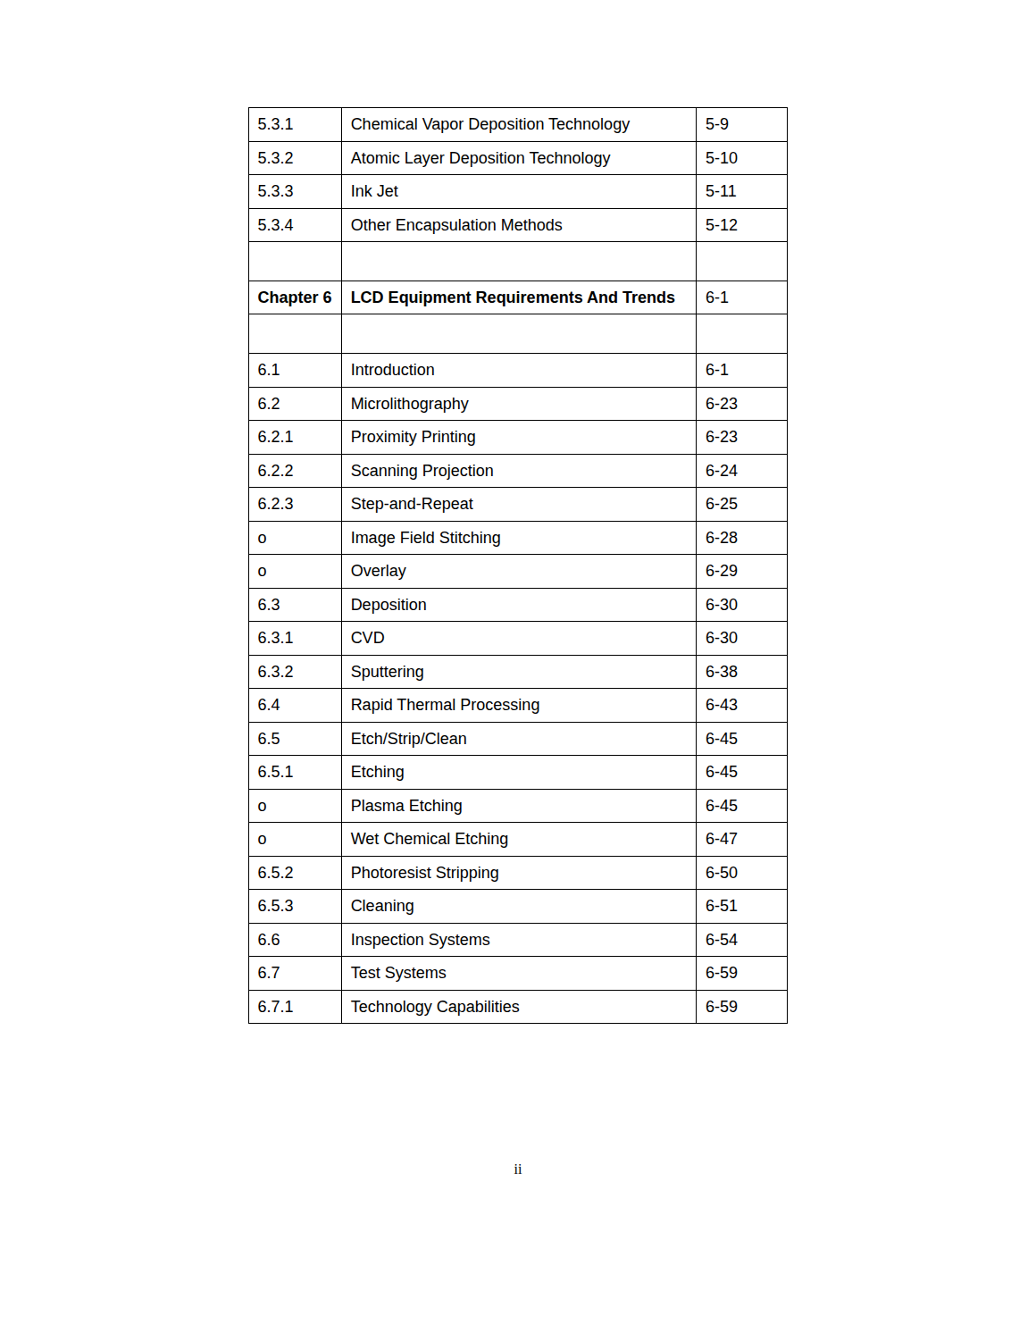| 5.3.1 | Chemical Vapor Deposition Technology | 5-9 |
| 5.3.2 | Atomic Layer Deposition Technology | 5-10 |
| 5.3.3 | Ink Jet | 5-11 |
| 5.3.4 | Other Encapsulation Methods | 5-12 |
| Chapter 6 | LCD Equipment Requirements And Trends | 6-1 |
| 6.1 | Introduction | 6-1 |
| 6.2 | Microlithography | 6-23 |
| 6.2.1 | Proximity Printing | 6-23 |
| 6.2.2 | Scanning Projection | 6-24 |
| 6.2.3 | Step-and-Repeat | 6-25 |
| o | Image Field Stitching | 6-28 |
| o | Overlay | 6-29 |
| 6.3 | Deposition | 6-30 |
| 6.3.1 | CVD | 6-30 |
| 6.3.2 | Sputtering | 6-38 |
| 6.4 | Rapid Thermal Processing | 6-43 |
| 6.5 | Etch/Strip/Clean | 6-45 |
| 6.5.1 | Etching | 6-45 |
| o | Plasma Etching | 6-45 |
| o | Wet Chemical Etching | 6-47 |
| 6.5.2 | Photoresist Stripping | 6-50 |
| 6.5.3 | Cleaning | 6-51 |
| 6.6 | Inspection Systems | 6-54 |
| 6.7 | Test Systems | 6-59 |
| 6.7.1 | Technology Capabilities | 6-59 |
ii